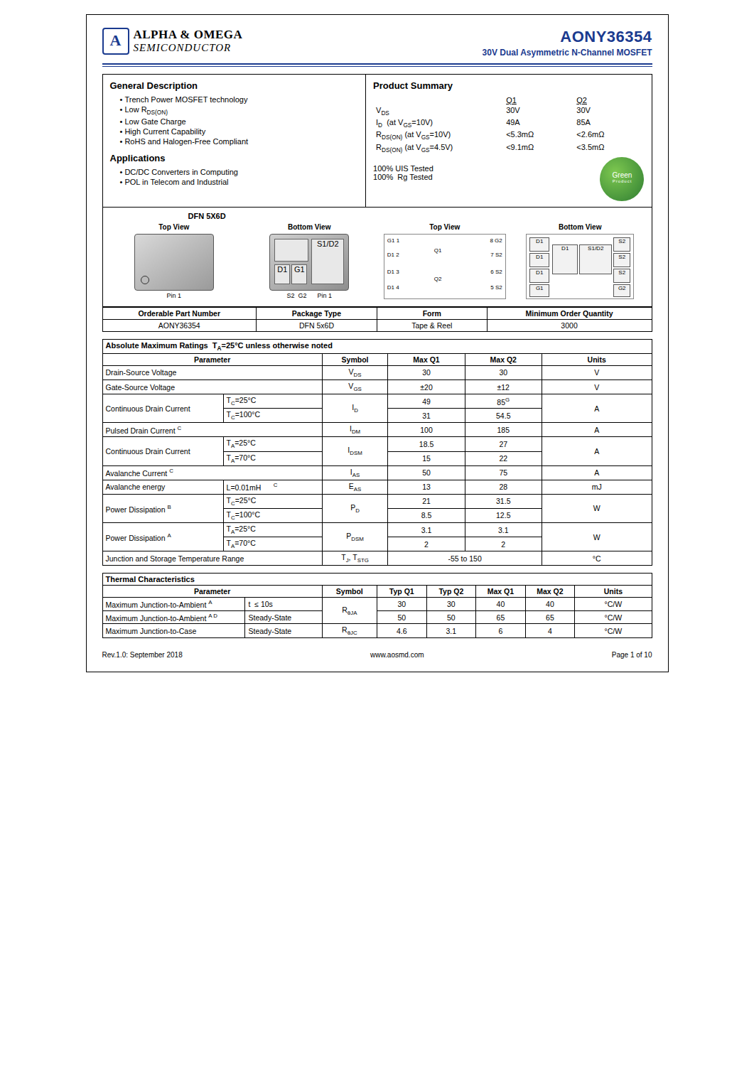A
ALPHA & OMEGA
SEMICONDUCTOR
AONY36354
30V Dual Asymmetric N-Channel MOSFET
General Description
Trench Power MOSFET technology
Low RDS(ON)
Low Gate Charge
High Current Capability
RoHS and Halogen-Free Compliant
Applications
DC/DC Converters in Computing
POL in Telecom and Industrial
Product Summary
| | Q1 | Q2 |
| V DS | 30V | 30V |
| I D (at V GS =10V) | 49A | 85A |
| R DS(ON) (at V GS =10V) | <5.3mΩ | <2.6mΩ |
| R DS(ON) (at V GS =4.5V) | <9.1mΩ | <3.5mΩ |
GreenProduct
100% UIS Tested
100% Rg Tested
DFN 5X6D
Top View
Pin 1
Bottom View
S1/D2
D1
G1
S2 G2 Pin 1
Top View
G1 1 8 G2 D1 2 7 S2 D1 3 6 S2 D1 4 5 S2 Q1 Q2
Bottom View
D1
D1
D1
G1
D1
S1/D2
S2
S2
S2
G2
| Orderable Part Number | Package Type | Form | Minimum Order Quantity |
| --- | --- | --- | --- |
| AONY36354 | DFN 5x6D | Tape & Reel | 3000 |
Absolute Maximum Ratings TA=25°C unless otherwise noted
| Parameter | Symbol | Max Q1 | Max Q2 | Units |
| --- | --- | --- | --- | --- |
| Drain-Source Voltage | V DS | 30 | 30 | V |
| Gate-Source Voltage | V GS | ±20 | ±12 | V |
| Continuous Drain Current | T C =25°C | I D | 49 | 85 G | A |
| T C =100°C | 31 | 54.5 |
| Pulsed Drain Current C | I DM | 100 | 185 | A |
| Continuous Drain Current | T A =25°C | I DSM | 18.5 | 27 | A |
| T A =70°C | 15 | 22 |
| Avalanche Current C | I AS | 50 | 75 | A |
| Avalanche energy | L=0.01mH C | E AS | 13 | 28 | mJ |
| Power Dissipation B | T C =25°C | P D | 21 | 31.5 | W |
| T C =100°C | 8.5 | 12.5 |
| Power Dissipation A | T A =25°C | P DSM | 3.1 | 3.1 | W |
| T A =70°C | 2 | 2 |
| Junction and Storage Temperature Range | T J , T STG | -55 to 150 | °C |
Thermal Characteristics
| Parameter | Symbol | Typ Q1 | Typ Q2 | Max Q1 | Max Q2 | Units |
| --- | --- | --- | --- | --- | --- | --- |
| Maximum Junction-to-Ambient A | t ≤ 10s | R θJA | 30 | 30 | 40 | 40 | °C/W |
| Maximum Junction-to-Ambient A D | Steady-State | 50 | 50 | 65 | 65 | °C/W |
| Maximum Junction-to-Case | Steady-State | R θJC | 4.6 | 3.1 | 6 | 4 | °C/W |
Rev.1.0: September 2018
www.aosmd.com
Page 1 of 10